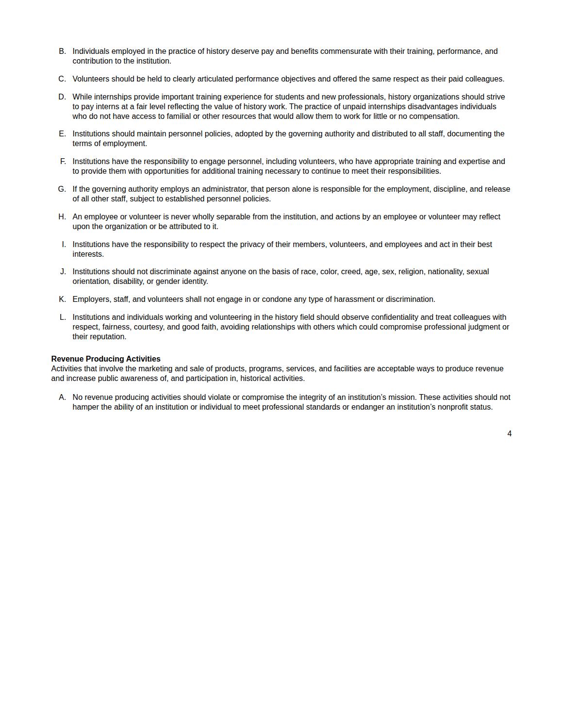Individuals employed in the practice of history deserve pay and benefits commensurate with their training, performance, and contribution to the institution.
Volunteers should be held to clearly articulated performance objectives and offered the same respect as their paid colleagues.
While internships provide important training experience for students and new professionals, history organizations should strive to pay interns at a fair level reflecting the value of history work. The practice of unpaid internships disadvantages individuals who do not have access to familial or other resources that would allow them to work for little or no compensation.
Institutions should maintain personnel policies, adopted by the governing authority and distributed to all staff, documenting the terms of employment.
Institutions have the responsibility to engage personnel, including volunteers, who have appropriate training and expertise and to provide them with opportunities for additional training necessary to continue to meet their responsibilities.
If the governing authority employs an administrator, that person alone is responsible for the employment, discipline, and release of all other staff, subject to established personnel policies.
An employee or volunteer is never wholly separable from the institution, and actions by an employee or volunteer may reflect upon the organization or be attributed to it.
Institutions have the responsibility to respect the privacy of their members, volunteers, and employees and act in their best interests.
Institutions should not discriminate against anyone on the basis of race, color, creed, age, sex, religion, nationality, sexual orientation, disability, or gender identity.
Employers, staff, and volunteers shall not engage in or condone any type of harassment or discrimination.
Institutions and individuals working and volunteering in the history field should observe confidentiality and treat colleagues with respect, fairness, courtesy, and good faith, avoiding relationships with others which could compromise professional judgment or their reputation.
Revenue Producing Activities
Activities that involve the marketing and sale of products, programs, services, and facilities are acceptable ways to produce revenue and increase public awareness of, and participation in, historical activities.
No revenue producing activities should violate or compromise the integrity of an institution’s mission. These activities should not hamper the ability of an institution or individual to meet professional standards or endanger an institution’s nonprofit status.
4